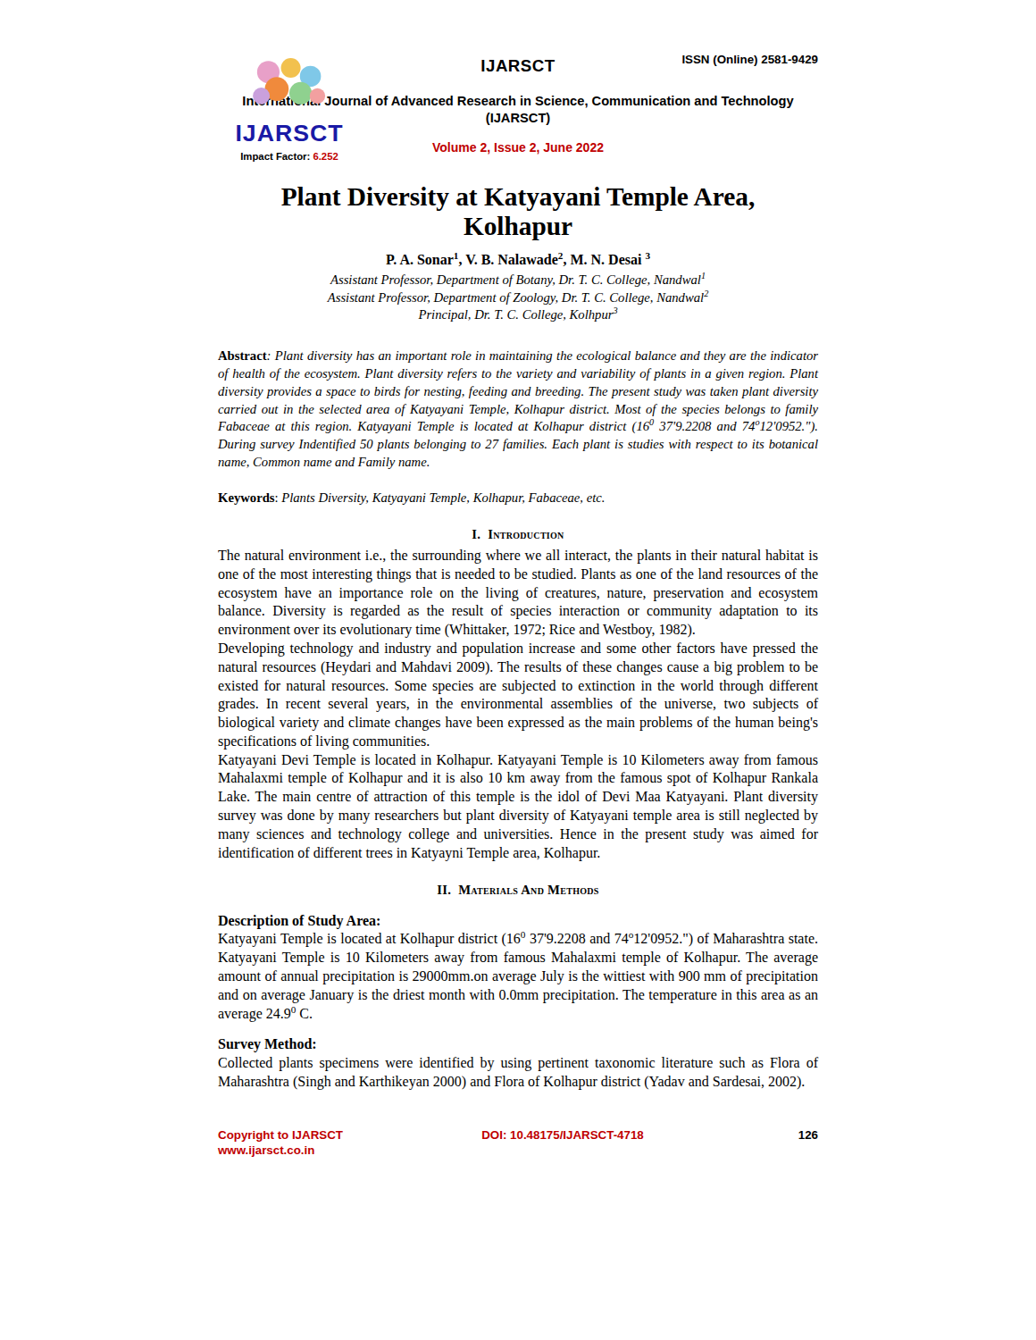IJARSCT
Impact Factor: 6.252
ISSN (Online) 2581-9429
IJARSCT
International Journal of Advanced Research in Science, Communication and Technology (IJARSCT)
Volume 2, Issue 2, June 2022
Plant Diversity at Katyayani Temple Area,
Kolhapur
P. A. Sonar1, V. B. Nalawade2, M. N. Desai 3
Assistant Professor, Department of Botany, Dr. T. C. College, Nandwal1
Assistant Professor, Department of Zoology, Dr. T. C. College, Nandwal2
Principal, Dr. T. C. College, Kolhpur3
Abstract: Plant diversity has an important role in maintaining the ecological balance and they are the indicator of health of the ecosystem. Plant diversity refers to the variety and variability of plants in a given region. Plant diversity provides a space to birds for nesting, feeding and breeding. The present study was taken plant diversity carried out in the selected area of Katyayani Temple, Kolhapur district. Most of the species belongs to family Fabaceae at this region. Katyayani Temple is located at Kolhapur district (160 37'9.2208 and 74o12'0952."). During survey Indentified 50 plants belonging to 27 families. Each plant is studies with respect to its botanical name, Common name and Family name.
Keywords: Plants Diversity, Katyayani Temple, Kolhapur, Fabaceae, etc.
I. Introduction
The natural environment i.e., the surrounding where we all interact, the plants in their natural habitat is one of the most interesting things that is needed to be studied. Plants as one of the land resources of the ecosystem have an importance role on the living of creatures, nature, preservation and ecosystem balance. Diversity is regarded as the result of species interaction or community adaptation to its environment over its evolutionary time (Whittaker, 1972; Rice and Westboy, 1982).
Developing technology and industry and population increase and some other factors have pressed the natural resources (Heydari and Mahdavi 2009). The results of these changes cause a big problem to be existed for natural resources. Some species are subjected to extinction in the world through different grades. In recent several years, in the environmental assemblies of the universe, two subjects of biological variety and climate changes have been expressed as the main problems of the human being's specifications of living communities.
Katyayani Devi Temple is located in Kolhapur. Katyayani Temple is 10 Kilometers away from famous Mahalaxmi temple of Kolhapur and it is also 10 km away from the famous spot of Kolhapur Rankala Lake. The main centre of attraction of this temple is the idol of Devi Maa Katyayani. Plant diversity survey was done by many researchers but plant diversity of Katyayani temple area is still neglected by many sciences and technology college and universities. Hence in the present study was aimed for identification of different trees in Katyayni Temple area, Kolhapur.
II. Materials And Methods
Description of Study Area:
Katyayani Temple is located at Kolhapur district (160 37'9.2208 and 74o12'0952.") of Maharashtra state. Katyayani Temple is 10 Kilometers away from famous Mahalaxmi temple of Kolhapur. The average amount of annual precipitation is 29000mm.on average July is the wittiest with 900 mm of precipitation and on average January is the driest month with 0.0mm precipitation. The temperature in this area as an average 24.90 C.
Survey Method:
Collected plants specimens were identified by using pertinent taxonomic literature such as Flora of Maharashtra (Singh and Karthikeyan 2000) and Flora of Kolhapur district (Yadav and Sardesai, 2002).
Copyright to IJARSCT www.ijarsct.co.in
DOI: 10.48175/IJARSCT-4718
126